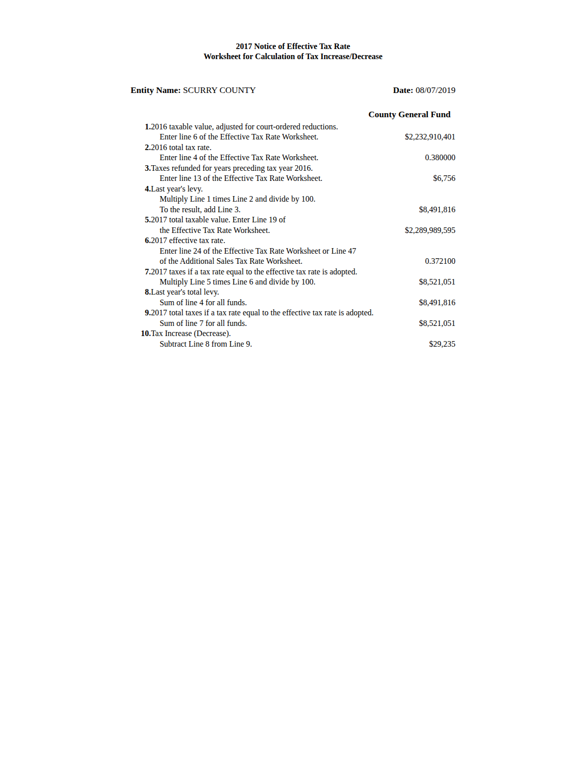2017 Notice of Effective Tax RateWorksheet for Calculation of Tax Increase/Decrease
Entity Name: SCURRY COUNTY
Date: 08/07/2019
County General Fund
| 1. | 2016 taxable value, adjusted for court-ordered reductions. | |
| | Enter line 6 of the Effective Tax Rate Worksheet. | $2,232,910,401 |
| 2. | 2016 total tax rate. | |
| | Enter line 4 of the Effective Tax Rate Worksheet. | 0.380000 |
| 3. | Taxes refunded for years preceding tax year 2016. | |
| | Enter line 13 of the Effective Tax Rate Worksheet. | $6,756 |
| 4. | Last year's levy. | |
| | Multiply Line 1 times Line 2 and divide by 100. | |
| | To the result, add Line 3. | $8,491,816 |
| 5. | 2017 total taxable value. Enter Line 19 of | |
| | the Effective Tax Rate Worksheet. | $2,289,989,595 |
| 6. | 2017 effective tax rate. | |
| | Enter line 24 of the Effective Tax Rate Worksheet or Line 47 | |
| | of the Additional Sales Tax Rate Worksheet. | 0.372100 |
| 7. | 2017 taxes if a tax rate equal to the effective tax rate is adopted. | |
| | Multiply Line 5 times Line 6 and divide by 100. | $8,521,051 |
| 8. | Last year's total levy. | |
| | Sum of line 4 for all funds. | $8,491,816 |
| 9. | 2017 total taxes if a tax rate equal to the effective tax rate is adopted. | |
| | Sum of line 7 for all funds. | $8,521,051 |
| 10. | Tax Increase (Decrease). | |
| | Subtract Line 8 from Line 9. | $29,235 |